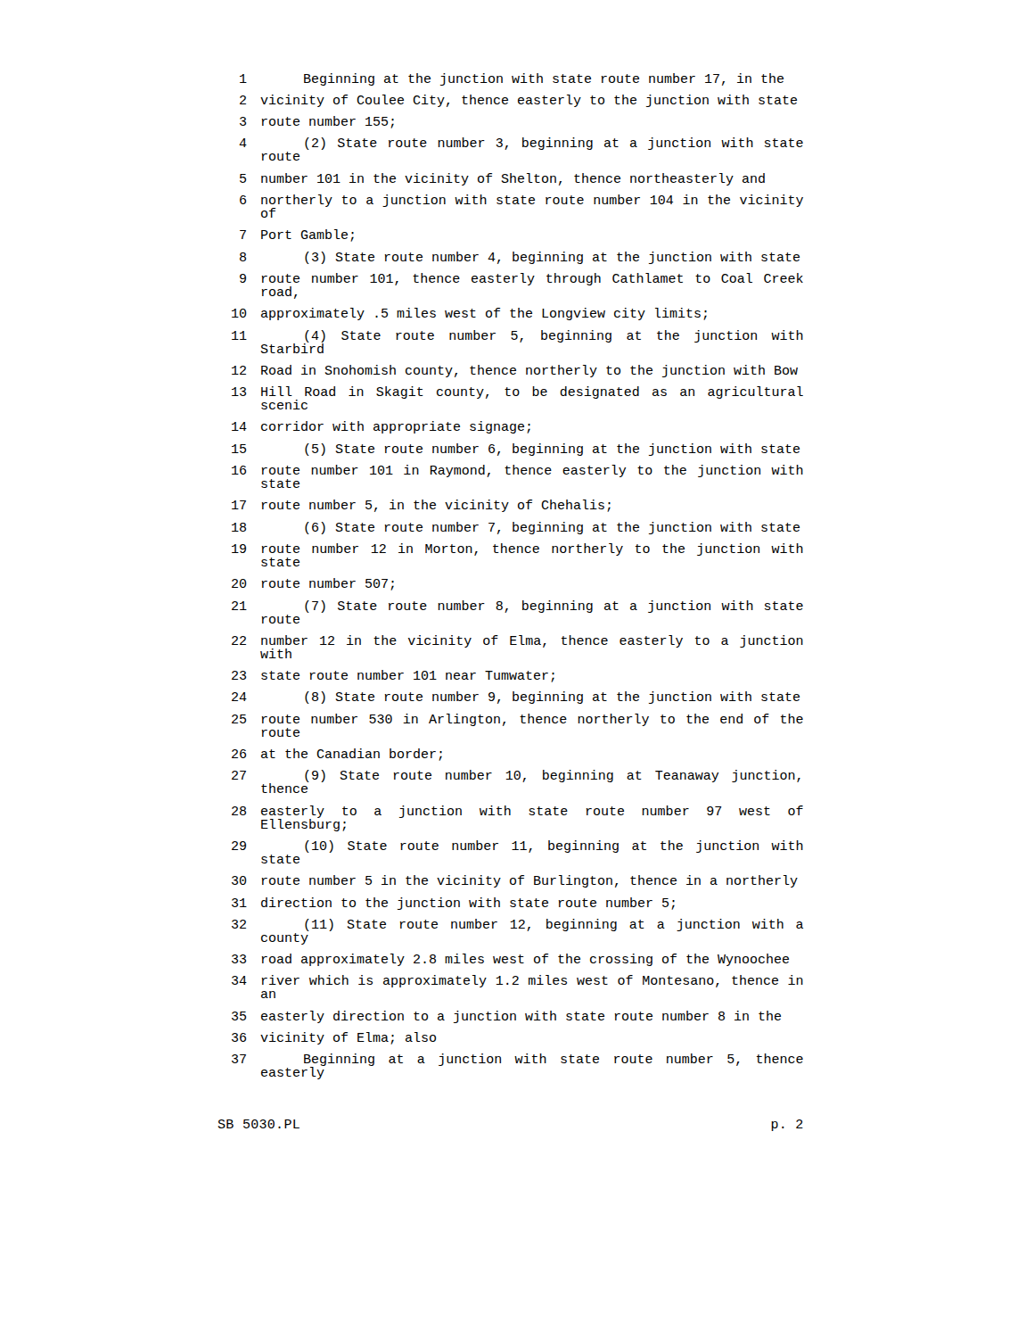Beginning at the junction with state route number 17, in the
vicinity of Coulee City, thence easterly to the junction with state
route number 155;
(2) State route number 3, beginning at a junction with state route
number 101 in the vicinity of Shelton, thence northeasterly and
northerly to a junction with state route number 104 in the vicinity of
Port Gamble;
(3) State route number 4, beginning at the junction with state
route number 101, thence easterly through Cathlamet to Coal Creek road,
approximately .5 miles west of the Longview city limits;
(4) State route number 5, beginning at the junction with Starbird
Road in Snohomish county, thence northerly to the junction with Bow
Hill Road in Skagit county, to be designated as an agricultural scenic
corridor with appropriate signage;
(5) State route number 6, beginning at the junction with state
route number 101 in Raymond, thence easterly to the junction with state
route number 5, in the vicinity of Chehalis;
(6) State route number 7, beginning at the junction with state
route number 12 in Morton, thence northerly to the junction with state
route number 507;
(7) State route number 8, beginning at a junction with state route
number 12 in the vicinity of Elma, thence easterly to a junction with
state route number 101 near Tumwater;
(8) State route number 9, beginning at the junction with state
route number 530 in Arlington, thence northerly to the end of the route
at the Canadian border;
(9) State route number 10, beginning at Teanaway junction, thence
easterly to a junction with state route number 97 west of Ellensburg;
(10) State route number 11, beginning at the junction with state
route number 5 in the vicinity of Burlington, thence in a northerly
direction to the junction with state route number 5;
(11) State route number 12, beginning at a junction with a county
road approximately 2.8 miles west of the crossing of the Wynoochee
river which is approximately 1.2 miles west of Montesano, thence in an
easterly direction to a junction with state route number 8 in the
vicinity of Elma; also
Beginning at a junction with state route number 5, thence easterly
SB 5030.PL p. 2